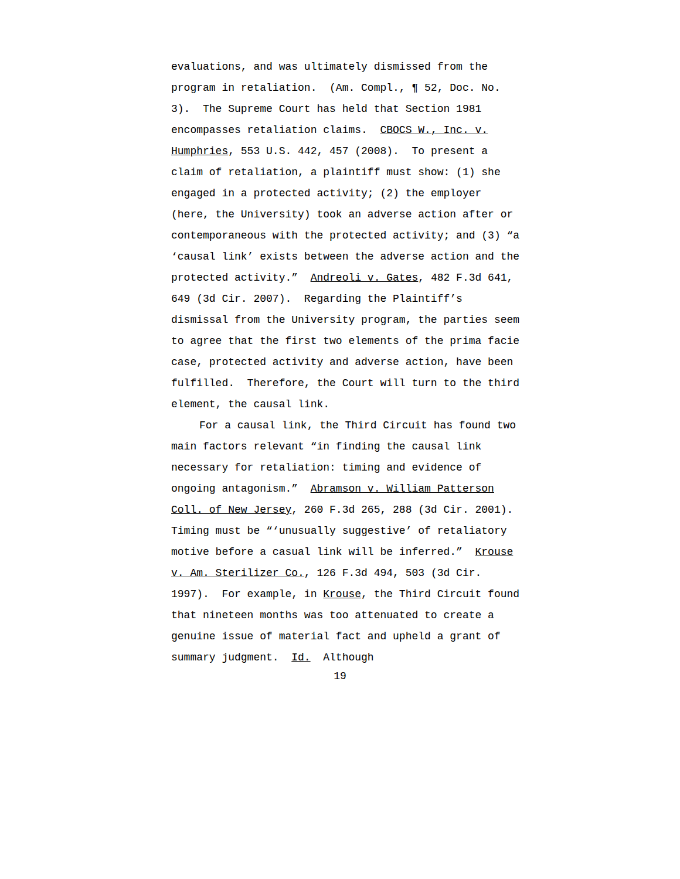evaluations, and was ultimately dismissed from the program in retaliation. (Am. Compl., ¶ 52, Doc. No. 3). The Supreme Court has held that Section 1981 encompasses retaliation claims. CBOCS W., Inc. v. Humphries, 553 U.S. 442, 457 (2008). To present a claim of retaliation, a plaintiff must show: (1) she engaged in a protected activity; (2) the employer (here, the University) took an adverse action after or contemporaneous with the protected activity; and (3) “a ‘causal link’ exists between the adverse action and the protected activity.” Andreoli v. Gates, 482 F.3d 641, 649 (3d Cir. 2007). Regarding the Plaintiff’s dismissal from the University program, the parties seem to agree that the first two elements of the prima facie case, protected activity and adverse action, have been fulfilled. Therefore, the Court will turn to the third element, the causal link.
For a causal link, the Third Circuit has found two main factors relevant “in finding the causal link necessary for retaliation: timing and evidence of ongoing antagonism.” Abramson v. William Patterson Coll. of New Jersey, 260 F.3d 265, 288 (3d Cir. 2001). Timing must be “‘unusually suggestive’ of retaliatory motive before a casual link will be inferred.” Krouse v. Am. Sterilizer Co., 126 F.3d 494, 503 (3d Cir. 1997). For example, in Krouse, the Third Circuit found that nineteen months was too attenuated to create a genuine issue of material fact and upheld a grant of summary judgment. Id. Although
19